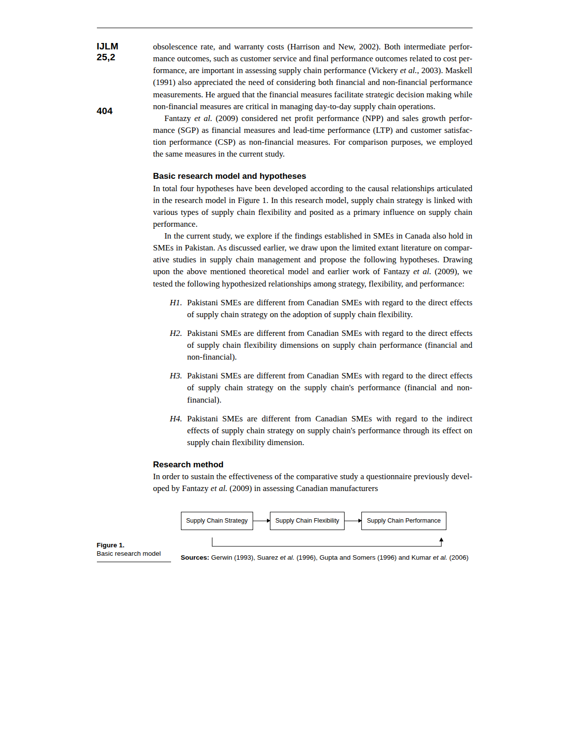IJLM25,2
404
obsolescence rate, and warranty costs (Harrison and New, 2002). Both intermediate performance outcomes, such as customer service and final performance outcomes related to cost performance, are important in assessing supply chain performance (Vickery et al., 2003). Maskell (1991) also appreciated the need of considering both financial and non-financial performance measurements. He argued that the financial measures facilitate strategic decision making while non-financial measures are critical in managing day-to-day supply chain operations.
Fantazy et al. (2009) considered net profit performance (NPP) and sales growth performance (SGP) as financial measures and lead-time performance (LTP) and customer satisfaction performance (CSP) as non-financial measures. For comparison purposes, we employed the same measures in the current study.
Basic research model and hypotheses
In total four hypotheses have been developed according to the causal relationships articulated in the research model in Figure 1. In this research model, supply chain strategy is linked with various types of supply chain flexibility and posited as a primary influence on supply chain performance.
In the current study, we explore if the findings established in SMEs in Canada also hold in SMEs in Pakistan. As discussed earlier, we draw upon the limited extant literature on comparative studies in supply chain management and propose the following hypotheses. Drawing upon the above mentioned theoretical model and earlier work of Fantazy et al. (2009), we tested the following hypothesized relationships among strategy, flexibility, and performance:
H1. Pakistani SMEs are different from Canadian SMEs with regard to the direct effects of supply chain strategy on the adoption of supply chain flexibility.
H2. Pakistani SMEs are different from Canadian SMEs with regard to the direct effects of supply chain flexibility dimensions on supply chain performance (financial and non-financial).
H3. Pakistani SMEs are different from Canadian SMEs with regard to the direct effects of supply chain strategy on the supply chain's performance (financial and non-financial).
H4. Pakistani SMEs are different from Canadian SMEs with regard to the indirect effects of supply chain strategy on supply chain's performance through its effect on supply chain flexibility dimension.
Research method
In order to sustain the effectiveness of the comparative study a questionnaire previously developed by Fantazy et al. (2009) in assessing Canadian manufacturers
Supply Chain Strategy
Supply Chain Flexibility
Supply Chain Performance
Sources: Gerwin (1993), Suarez et al. (1996), Gupta and Somers (1996) and Kumar et al. (2006)
Figure 1. Basic research model